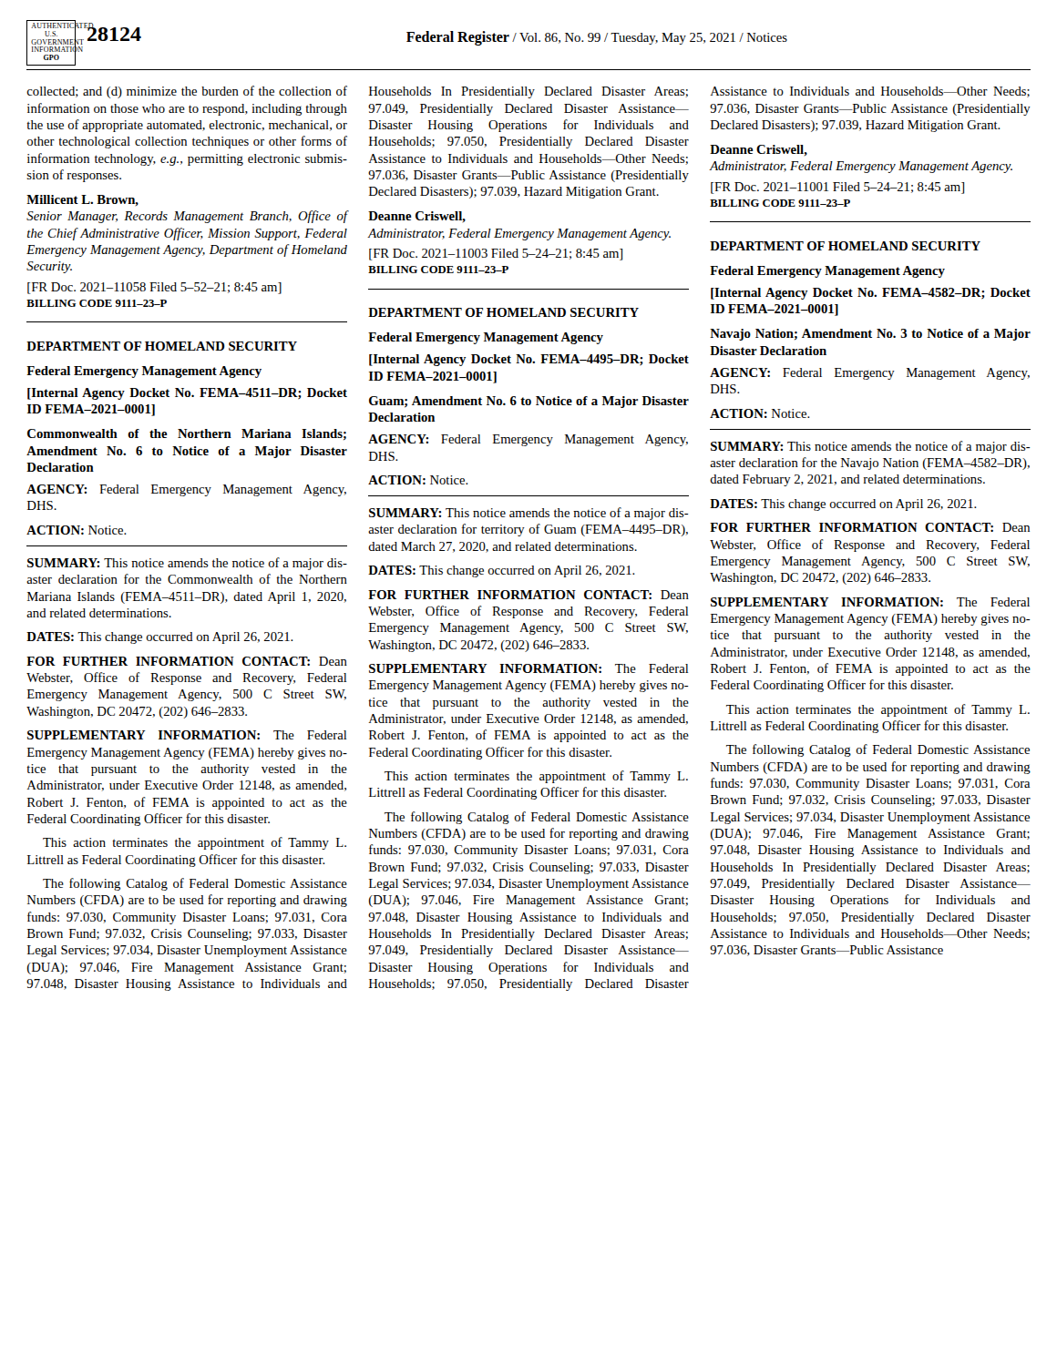AUTHENTICATED
U.S. GOVERNMENT
INFORMATION
GPO
28124
Federal Register / Vol. 86, No. 99 / Tuesday, May 25, 2021 / Notices
collected; and (d) minimize the burden of the collection of information on those who are to respond, including through the use of appropriate automated, electronic, mechanical, or other technological collection techniques or other forms of information technology, e.g., permitting electronic submission of responses.
Millicent L. Brown,
Senior Manager, Records Management Branch, Office of the Chief Administrative Officer, Mission Support, Federal Emergency Management Agency, Department of Homeland Security.
[FR Doc. 2021–11058 Filed 5–52–21; 8:45 am]
BILLING CODE 9111–23–P
DEPARTMENT OF HOMELAND SECURITY
Federal Emergency Management Agency
[Internal Agency Docket No. FEMA–4511–DR; Docket ID FEMA–2021–0001]
Commonwealth of the Northern Mariana Islands; Amendment No. 6 to Notice of a Major Disaster Declaration
AGENCY: Federal Emergency Management Agency, DHS.
ACTION: Notice.
SUMMARY: This notice amends the notice of a major disaster declaration for the Commonwealth of the Northern Mariana Islands (FEMA–4511–DR), dated April 1, 2020, and related determinations.
DATES: This change occurred on April 26, 2021.
FOR FURTHER INFORMATION CONTACT: Dean Webster, Office of Response and Recovery, Federal Emergency Management Agency, 500 C Street SW, Washington, DC 20472, (202) 646–2833.
SUPPLEMENTARY INFORMATION: The Federal Emergency Management Agency (FEMA) hereby gives notice that pursuant to the authority vested in the Administrator, under Executive Order 12148, as amended, Robert J. Fenton, of FEMA is appointed to act as the Federal Coordinating Officer for this disaster.
This action terminates the appointment of Tammy L. Littrell as Federal Coordinating Officer for this disaster.
The following Catalog of Federal Domestic Assistance Numbers (CFDA) are to be used for reporting and drawing funds: 97.030, Community Disaster Loans; 97.031, Cora Brown Fund; 97.032, Crisis Counseling; 97.033, Disaster Legal Services; 97.034, Disaster Unemployment Assistance (DUA); 97.046, Fire Management Assistance Grant; 97.048, Disaster Housing Assistance to Individuals and Households In Presidentially Declared Disaster Areas; 97.049, Presidentially Declared Disaster Assistance—Disaster Housing Operations for Individuals and Households; 97.050, Presidentially Declared Disaster Assistance to Individuals and Households—Other Needs; 97.036, Disaster Grants—Public Assistance (Presidentially Declared Disasters); 97.039, Hazard Mitigation Grant.
Deanne Criswell,
Administrator, Federal Emergency Management Agency.
[FR Doc. 2021–11003 Filed 5–24–21; 8:45 am]
BILLING CODE 9111–23–P
DEPARTMENT OF HOMELAND SECURITY
Federal Emergency Management Agency
[Internal Agency Docket No. FEMA–4495–DR; Docket ID FEMA–2021–0001]
Guam; Amendment No. 6 to Notice of a Major Disaster Declaration
AGENCY: Federal Emergency Management Agency, DHS.
ACTION: Notice.
SUMMARY: This notice amends the notice of a major disaster declaration for territory of Guam (FEMA–4495–DR), dated March 27, 2020, and related determinations.
DATES: This change occurred on April 26, 2021.
FOR FURTHER INFORMATION CONTACT: Dean Webster, Office of Response and Recovery, Federal Emergency Management Agency, 500 C Street SW, Washington, DC 20472, (202) 646–2833.
SUPPLEMENTARY INFORMATION: The Federal Emergency Management Agency (FEMA) hereby gives notice that pursuant to the authority vested in the Administrator, under Executive Order 12148, as amended, Robert J. Fenton, of FEMA is appointed to act as the Federal Coordinating Officer for this disaster.
This action terminates the appointment of Tammy L. Littrell as Federal Coordinating Officer for this disaster.
The following Catalog of Federal Domestic Assistance Numbers (CFDA) are to be used for reporting and drawing funds: 97.030, Community Disaster Loans; 97.031, Cora Brown Fund; 97.032, Crisis Counseling; 97.033, Disaster Legal Services; 97.034, Disaster Unemployment Assistance (DUA); 97.046, Fire Management Assistance Grant; 97.048, Disaster Housing Assistance to Individuals and Households In Presidentially Declared Disaster Areas; 97.049, Presidentially Declared Disaster Assistance—Disaster Housing Operations for Individuals and Households; 97.050, Presidentially Declared Disaster Assistance to Individuals and Households—Other Needs; 97.036, Disaster Grants—Public Assistance (Presidentially Declared Disasters); 97.039, Hazard Mitigation Grant.
Deanne Criswell,
Administrator, Federal Emergency Management Agency.
[FR Doc. 2021–11001 Filed 5–24–21; 8:45 am]
BILLING CODE 9111–23–P
DEPARTMENT OF HOMELAND SECURITY
Federal Emergency Management Agency
[Internal Agency Docket No. FEMA–4582–DR; Docket ID FEMA–2021–0001]
Navajo Nation; Amendment No. 3 to Notice of a Major Disaster Declaration
AGENCY: Federal Emergency Management Agency, DHS.
ACTION: Notice.
SUMMARY: This notice amends the notice of a major disaster declaration for the Navajo Nation (FEMA–4582–DR), dated February 2, 2021, and related determinations.
DATES: This change occurred on April 26, 2021.
FOR FURTHER INFORMATION CONTACT: Dean Webster, Office of Response and Recovery, Federal Emergency Management Agency, 500 C Street SW, Washington, DC 20472, (202) 646–2833.
SUPPLEMENTARY INFORMATION: The Federal Emergency Management Agency (FEMA) hereby gives notice that pursuant to the authority vested in the Administrator, under Executive Order 12148, as amended, Robert J. Fenton, of FEMA is appointed to act as the Federal Coordinating Officer for this disaster.
This action terminates the appointment of Tammy L. Littrell as Federal Coordinating Officer for this disaster.
The following Catalog of Federal Domestic Assistance Numbers (CFDA) are to be used for reporting and drawing funds: 97.030, Community Disaster Loans; 97.031, Cora Brown Fund; 97.032, Crisis Counseling; 97.033, Disaster Legal Services; 97.034, Disaster Unemployment Assistance (DUA); 97.046, Fire Management Assistance Grant; 97.048, Disaster Housing Assistance to Individuals and Households In Presidentially Declared Disaster Areas; 97.049, Presidentially Declared Disaster Assistance—Disaster Housing Operations for Individuals and Households; 97.050, Presidentially Declared Disaster Assistance to Individuals and Households—Other Needs; 97.036, Disaster Grants—Public Assistance